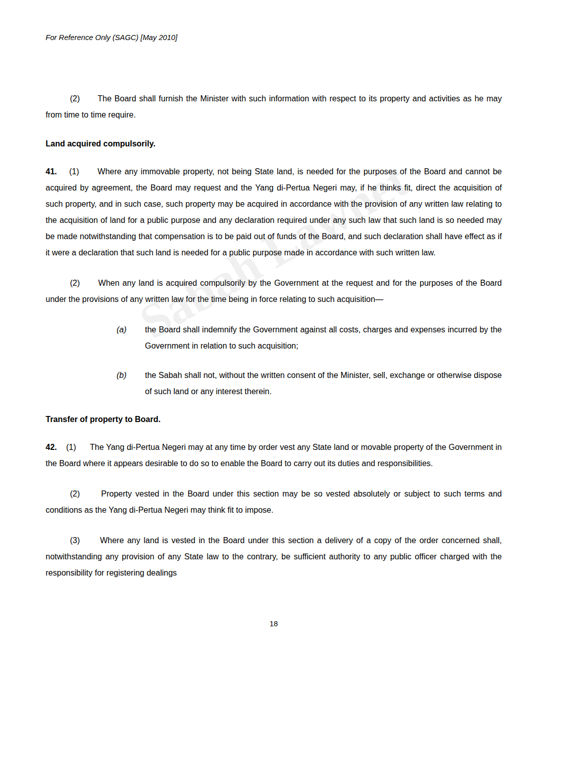For Reference Only (SAGC) [May 2010]
Sabah Lawnet
(2) The Board shall furnish the Minister with such information with respect to its property and activities as he may from time to time require.
Land acquired compulsorily.
41. (1) Where any immovable property, not being State land, is needed for the purposes of the Board and cannot be acquired by agreement, the Board may request and the Yang di-Pertua Negeri may, if he thinks fit, direct the acquisition of such property, and in such case, such property may be acquired in accordance with the provision of any written law relating to the acquisition of land for a public purpose and any declaration required under any such law that such land is so needed may be made notwithstanding that compensation is to be paid out of funds of the Board, and such declaration shall have effect as if it were a declaration that such land is needed for a public purpose made in accordance with such written law.
(2) When any land is acquired compulsorily by the Government at the request and for the purposes of the Board under the provisions of any written law for the time being in force relating to such acquisition—
(a) the Board shall indemnify the Government against all costs, charges and expenses incurred by the Government in relation to such acquisition;
(b) the Sabah shall not, without the written consent of the Minister, sell, exchange or otherwise dispose of such land or any interest therein.
Transfer of property to Board.
42. (1) The Yang di-Pertua Negeri may at any time by order vest any State land or movable property of the Government in the Board where it appears desirable to do so to enable the Board to carry out its duties and responsibilities.
(2) Property vested in the Board under this section may be so vested absolutely or subject to such terms and conditions as the Yang di-Pertua Negeri may think fit to impose.
(3) Where any land is vested in the Board under this section a delivery of a copy of the order concerned shall, notwithstanding any provision of any State law to the contrary, be sufficient authority to any public officer charged with the responsibility for registering dealings
18